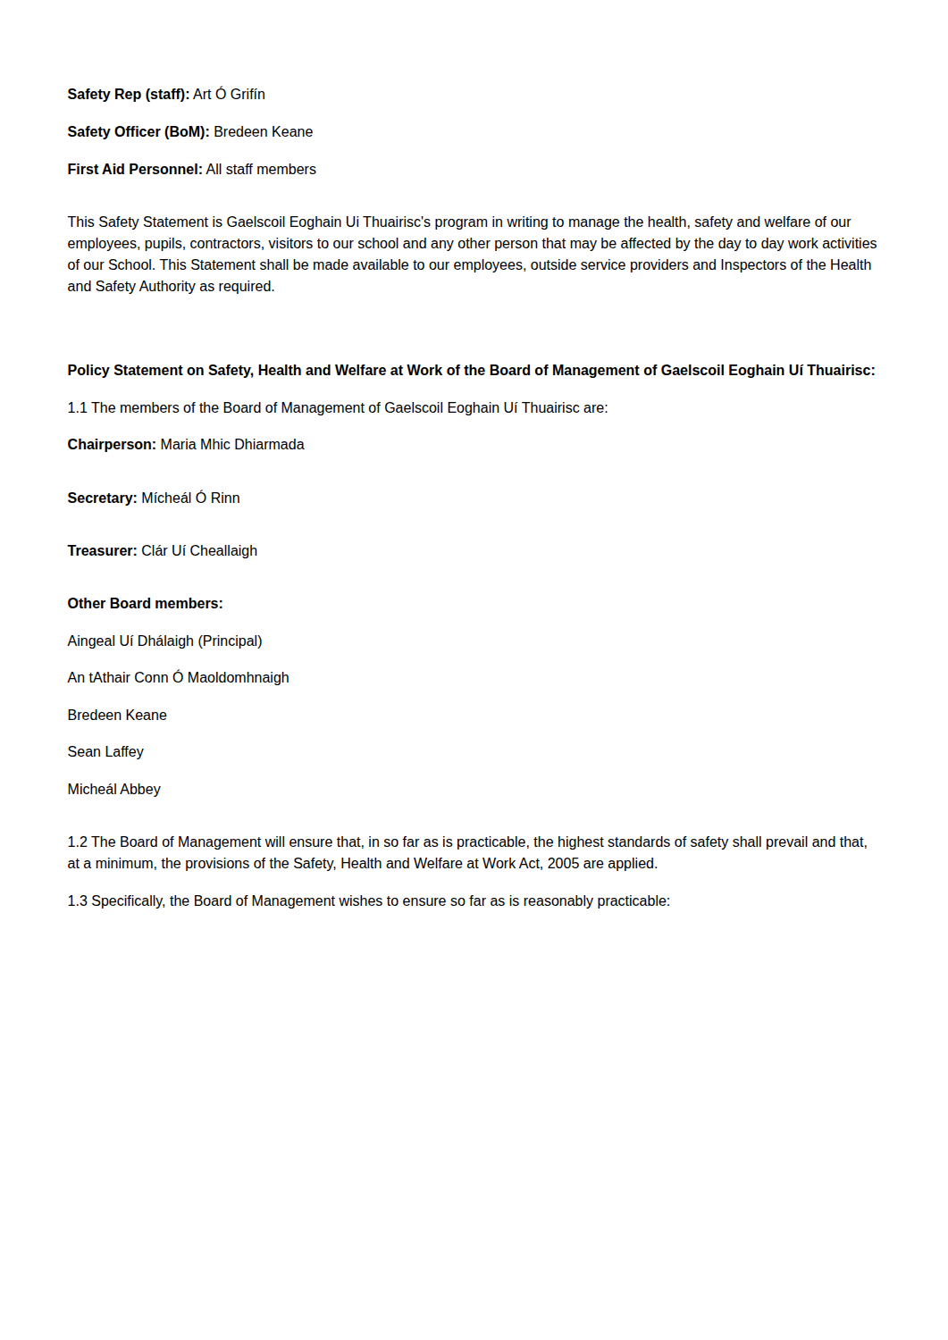Safety Rep (staff): Art Ó Grifín
Safety Officer (BoM): Bredeen Keane
First Aid Personnel: All staff members
This Safety Statement is Gaelscoil Eoghain Ui Thuairisc's program in writing to manage the health, safety and welfare of our employees, pupils, contractors, visitors to our school and any other person that may be affected by the day to day work activities of our School. This Statement shall be made available to our employees, outside service providers and Inspectors of the Health and Safety Authority as required.
Policy Statement on Safety, Health and Welfare at Work of the Board of Management of Gaelscoil Eoghain Uí Thuairisc:
1.1 The members of the Board of Management of Gaelscoil Eoghain Uí Thuairisc are:
Chairperson: Maria Mhic Dhiarmada
Secretary: Mícheál Ó Rinn
Treasurer: Clár Uí Cheallaigh
Other Board members:
Aingeal Uí Dhálaigh (Principal)
An tAthair Conn Ó Maoldomhnaigh
Bredeen Keane
Sean Laffey
Micheál Abbey
1.2 The Board of Management will ensure that, in so far as is practicable, the highest standards of safety shall prevail and that, at a minimum, the provisions of the Safety, Health and Welfare at Work Act, 2005 are applied.
1.3 Specifically, the Board of Management wishes to ensure so far as is reasonably practicable: